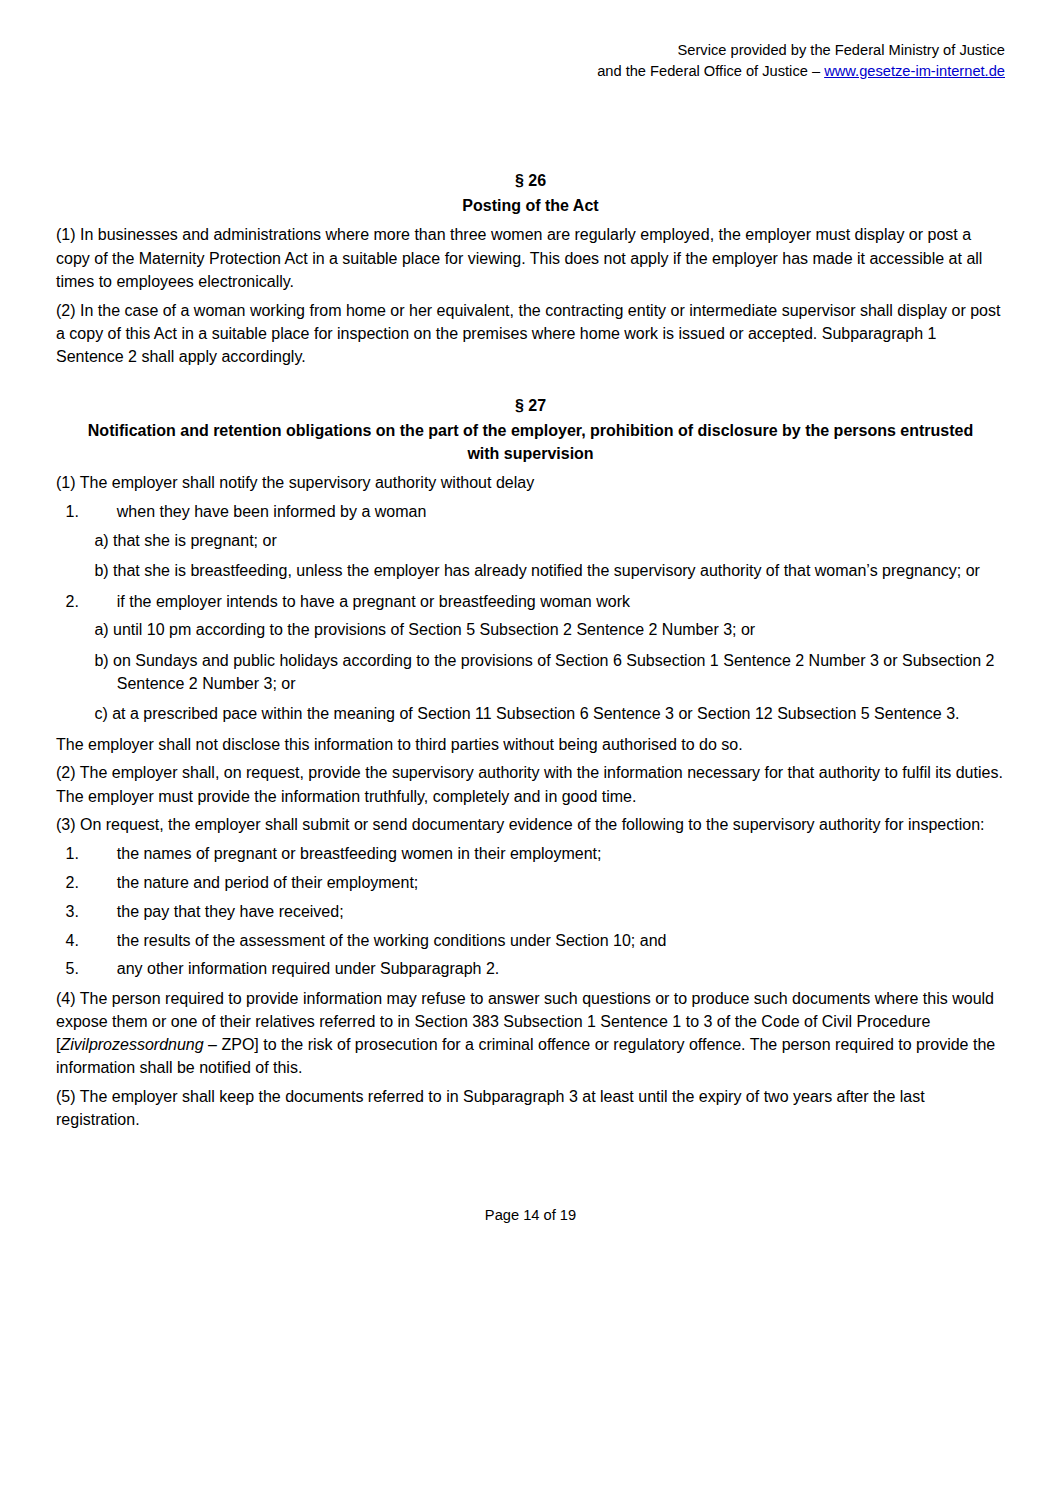Service provided by the Federal Ministry of Justice
and the Federal Office of Justice – www.gesetze-im-internet.de
§ 26
Posting of the Act
(1) In businesses and administrations where more than three women are regularly employed, the employer must display or post a copy of the Maternity Protection Act in a suitable place for viewing. This does not apply if the employer has made it accessible at all times to employees electronically.
(2) In the case of a woman working from home or her equivalent, the contracting entity or intermediate supervisor shall display or post a copy of this Act in a suitable place for inspection on the premises where home work is issued or accepted. Subparagraph 1 Sentence 2 shall apply accordingly.
§ 27
Notification and retention obligations on the part of the employer, prohibition of disclosure by the persons entrusted with supervision
(1) The employer shall notify the supervisory authority without delay
1. when they have been informed by a woman
a) that she is pregnant; or
b) that she is breastfeeding, unless the employer has already notified the supervisory authority of that woman’s pregnancy; or
2. if the employer intends to have a pregnant or breastfeeding woman work
a) until 10 pm according to the provisions of Section 5 Subsection 2 Sentence 2 Number 3; or
b) on Sundays and public holidays according to the provisions of Section 6 Subsection 1 Sentence 2 Number 3 or Subsection 2 Sentence 2 Number 3; or
c) at a prescribed pace within the meaning of Section 11 Subsection 6 Sentence 3 or Section 12 Subsection 5 Sentence 3.
The employer shall not disclose this information to third parties without being authorised to do so.
(2) The employer shall, on request, provide the supervisory authority with the information necessary for that authority to fulfil its duties. The employer must provide the information truthfully, completely and in good time.
(3) On request, the employer shall submit or send documentary evidence of the following to the supervisory authority for inspection:
1. the names of pregnant or breastfeeding women in their employment;
2. the nature and period of their employment;
3. the pay that they have received;
4. the results of the assessment of the working conditions under Section 10; and
5. any other information required under Subparagraph 2.
(4) The person required to provide information may refuse to answer such questions or to produce such documents where this would expose them or one of their relatives referred to in Section 383 Subsection 1 Sentence 1 to 3 of the Code of Civil Procedure [Zivilprozessordnung – ZPO] to the risk of prosecution for a criminal offence or regulatory offence. The person required to provide the information shall be notified of this.
(5) The employer shall keep the documents referred to in Subparagraph 3 at least until the expiry of two years after the last registration.
Page 14 of 19